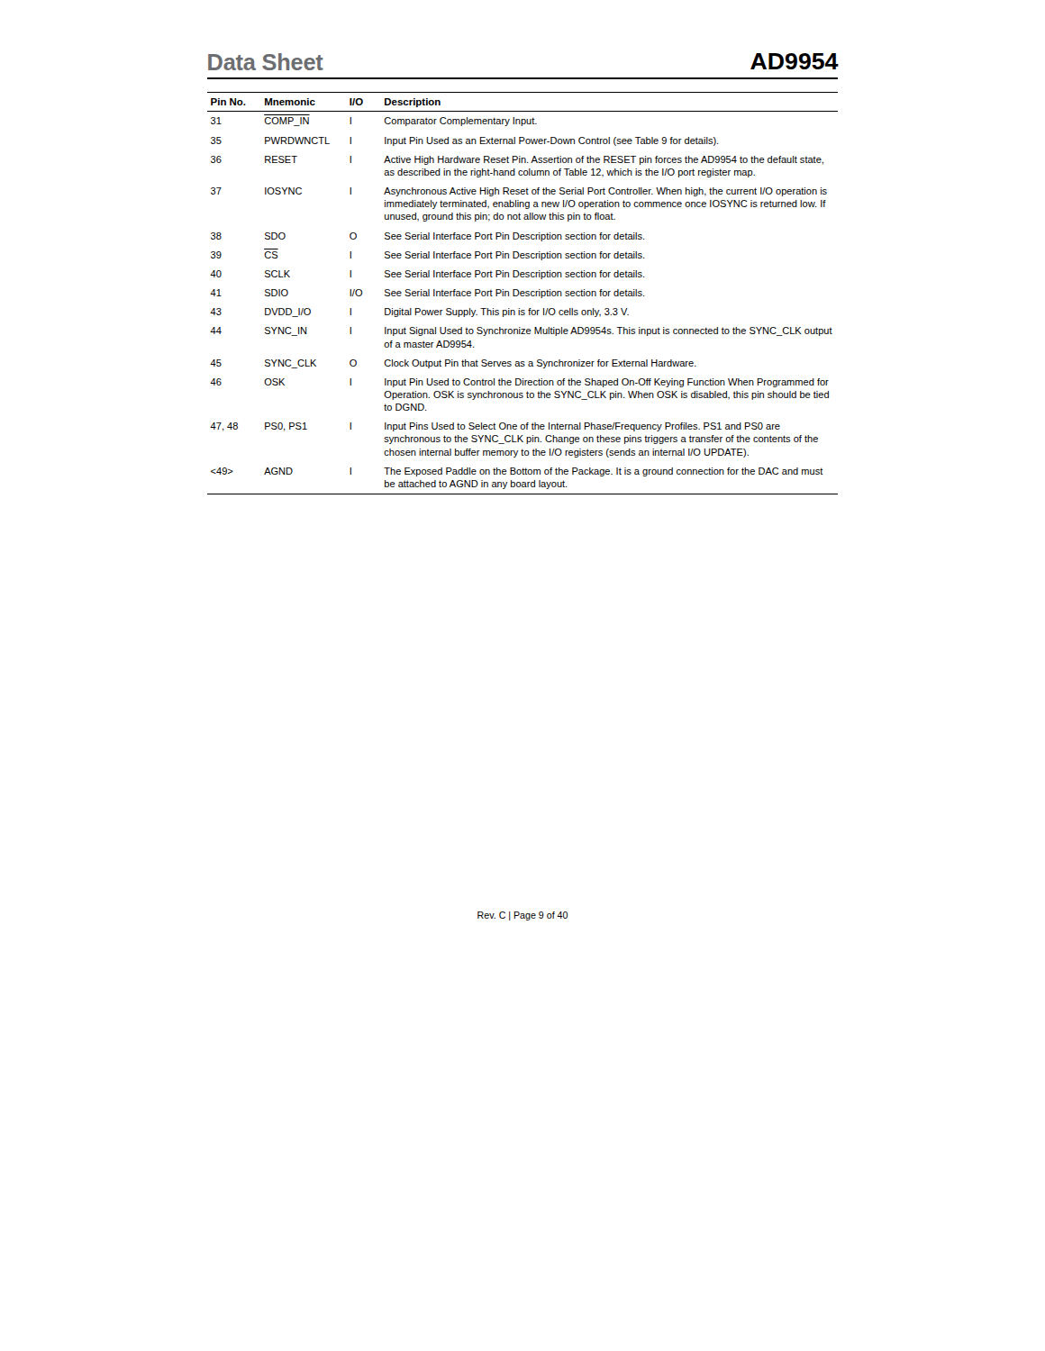Data Sheet
AD9954
| Pin No. | Mnemonic | I/O | Description |
| --- | --- | --- | --- |
| 31 | COMP_IN | I | Comparator Complementary Input. |
| 35 | PWRDWNCTL | I | Input Pin Used as an External Power-Down Control (see Table 9 for details). |
| 36 | RESET | I | Active High Hardware Reset Pin. Assertion of the RESET pin forces the AD9954 to the default state, as described in the right-hand column of Table 12, which is the I/O port register map. |
| 37 | IOSYNC | I | Asynchronous Active High Reset of the Serial Port Controller. When high, the current I/O operation is immediately terminated, enabling a new I/O operation to commence once IOSYNC is returned low. If unused, ground this pin; do not allow this pin to float. |
| 38 | SDO | O | See Serial Interface Port Pin Description section for details. |
| 39 | CS | I | See Serial Interface Port Pin Description section for details. |
| 40 | SCLK | I | See Serial Interface Port Pin Description section for details. |
| 41 | SDIO | I/O | See Serial Interface Port Pin Description section for details. |
| 43 | DVDD_I/O | I | Digital Power Supply. This pin is for I/O cells only, 3.3 V. |
| 44 | SYNC_IN | I | Input Signal Used to Synchronize Multiple AD9954s. This input is connected to the SYNC_CLK output of a master AD9954. |
| 45 | SYNC_CLK | O | Clock Output Pin that Serves as a Synchronizer for External Hardware. |
| 46 | OSK | I | Input Pin Used to Control the Direction of the Shaped On-Off Keying Function When Programmed for Operation. OSK is synchronous to the SYNC_CLK pin. When OSK is disabled, this pin should be tied to DGND. |
| 47, 48 | PS0, PS1 | I | Input Pins Used to Select One of the Internal Phase/Frequency Profiles. PS1 and PS0 are synchronous to the SYNC_CLK pin. Change on these pins triggers a transfer of the contents of the chosen internal buffer memory to the I/O registers (sends an internal I/O UPDATE). |
| <49> | AGND | I | The Exposed Paddle on the Bottom of the Package. It is a ground connection for the DAC and must be attached to AGND in any board layout. |
Rev. C | Page 9 of 40